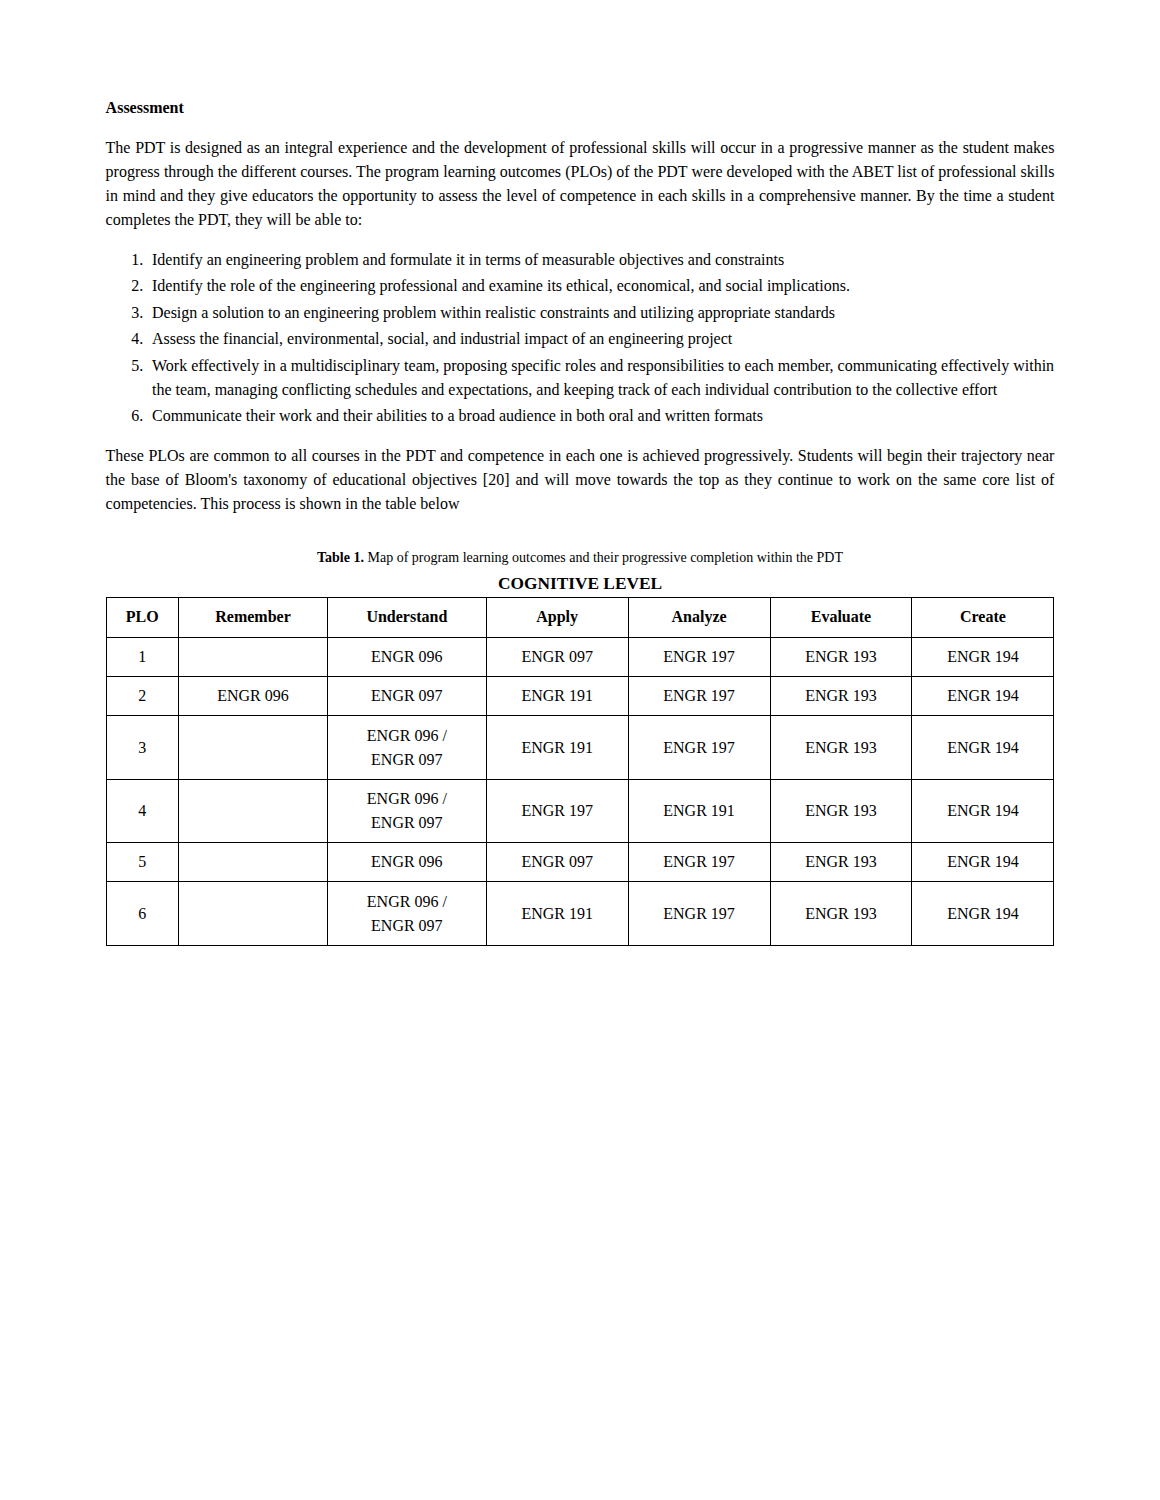Assessment
The PDT is designed as an integral experience and the development of professional skills will occur in a progressive manner as the student makes progress through the different courses. The program learning outcomes (PLOs) of the PDT were developed with the ABET list of professional skills in mind and they give educators the opportunity to assess the level of competence in each skills in a comprehensive manner. By the time a student completes the PDT, they will be able to:
Identify an engineering problem and formulate it in terms of measurable objectives and constraints
Identify the role of the engineering professional and examine its ethical, economical, and social implications.
Design a solution to an engineering problem within realistic constraints and utilizing appropriate standards
Assess the financial, environmental, social, and industrial impact of an engineering project
Work effectively in a multidisciplinary team, proposing specific roles and responsibilities to each member, communicating effectively within the team, managing conflicting schedules and expectations, and keeping track of each individual contribution to the collective effort
Communicate their work and their abilities to a broad audience in both oral and written formats
These PLOs are common to all courses in the PDT and competence in each one is achieved progressively. Students will begin their trajectory near the base of Bloom's taxonomy of educational objectives [20] and will move towards the top as they continue to work on the same core list of competencies. This process is shown in the table below
Table 1. Map of program learning outcomes and their progressive completion within the PDT
COGNITIVE LEVEL
| PLO | Remember | Understand | Apply | Analyze | Evaluate | Create |
| --- | --- | --- | --- | --- | --- | --- |
| 1 | | ENGR 096 | ENGR 097 | ENGR 197 | ENGR 193 | ENGR 194 |
| 2 | ENGR 096 | ENGR 097 | ENGR 191 | ENGR 197 | ENGR 193 | ENGR 194 |
| 3 | | ENGR 096 / ENGR 097 | ENGR 191 | ENGR 197 | ENGR 193 | ENGR 194 |
| 4 | | ENGR 096 / ENGR 097 | ENGR 197 | ENGR 191 | ENGR 193 | ENGR 194 |
| 5 | | ENGR 096 | ENGR 097 | ENGR 197 | ENGR 193 | ENGR 194 |
| 6 | | ENGR 096 / ENGR 097 | ENGR 191 | ENGR 197 | ENGR 193 | ENGR 194 |